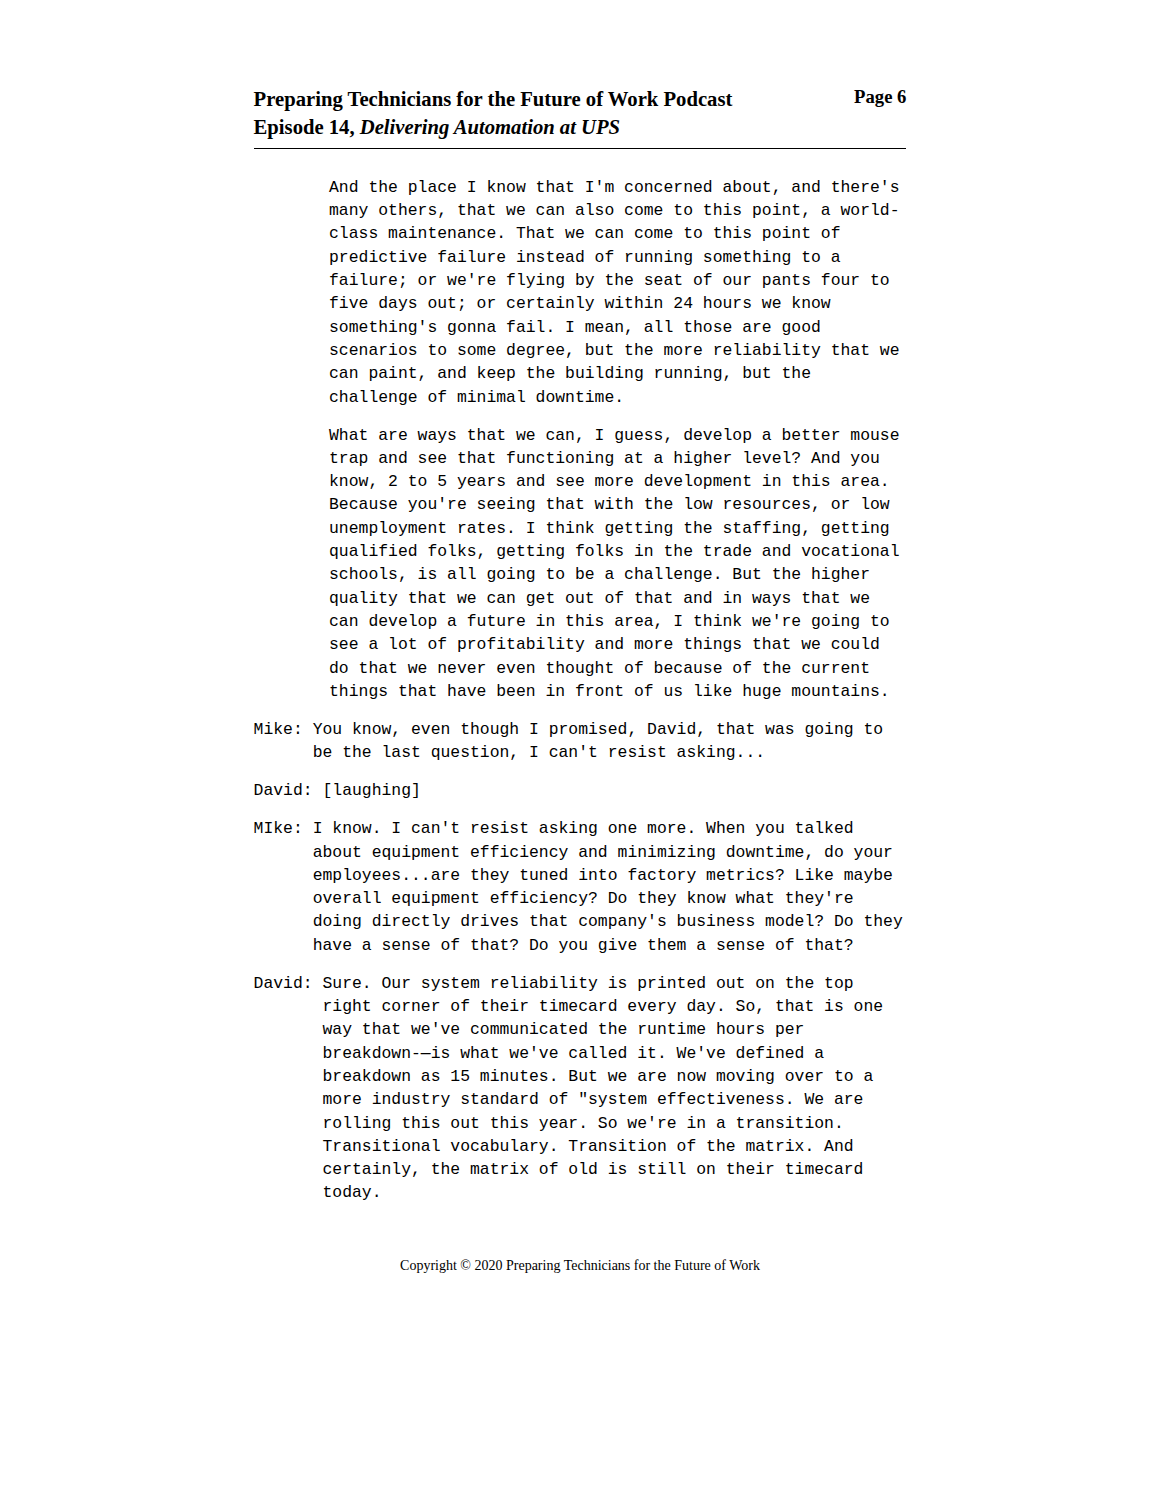Page 6
Preparing Technicians for the Future of Work Podcast
Episode 14, Delivering Automation at UPS
And the place I know that I'm concerned about, and there's many others, that we can also come to this point, a world-class maintenance. That we can come to this point of predictive failure instead of running something to a failure; or we're flying by the seat of our pants four to five days out; or certainly within 24 hours we know something's gonna fail. I mean, all those are good scenarios to some degree, but the more reliability that we can paint, and keep the building running, but the challenge of minimal downtime.
What are ways that we can, I guess, develop a better mouse trap and see that functioning at a higher level? And you know, 2 to 5 years and see more development in this area. Because you're seeing that with the low resources, or low unemployment rates. I think getting the staffing, getting qualified folks, getting folks in the trade and vocational schools, is all going to be a challenge. But the higher quality that we can get out of that and in ways that we can develop a future in this area, I think we're going to see a lot of profitability and more things that we could do that we never even thought of because of the current things that have been in front of us like huge mountains.
Mike:
You know, even though I promised, David, that was going to be the last question, I can't resist asking...
David:
[laughing]
MIke:
I know. I can't resist asking one more. When you talked about equipment efficiency and minimizing downtime, do your employees...are they tuned into factory metrics? Like maybe overall equipment efficiency? Do they know what they're doing directly drives that company's business model? Do they have a sense of that? Do you give them a sense of that?
David:
Sure. Our system reliability is printed out on the top right corner of their timecard every day. So, that is one way that we've communicated the runtime hours per breakdown-—is what we've called it. We've defined a breakdown as 15 minutes. But we are now moving over to a more industry standard of "system effectiveness. We are rolling this out this year. So we're in a transition. Transitional vocabulary. Transition of the matrix. And certainly, the matrix of old is still on their timecard today.
Copyright © 2020 Preparing Technicians for the Future of Work